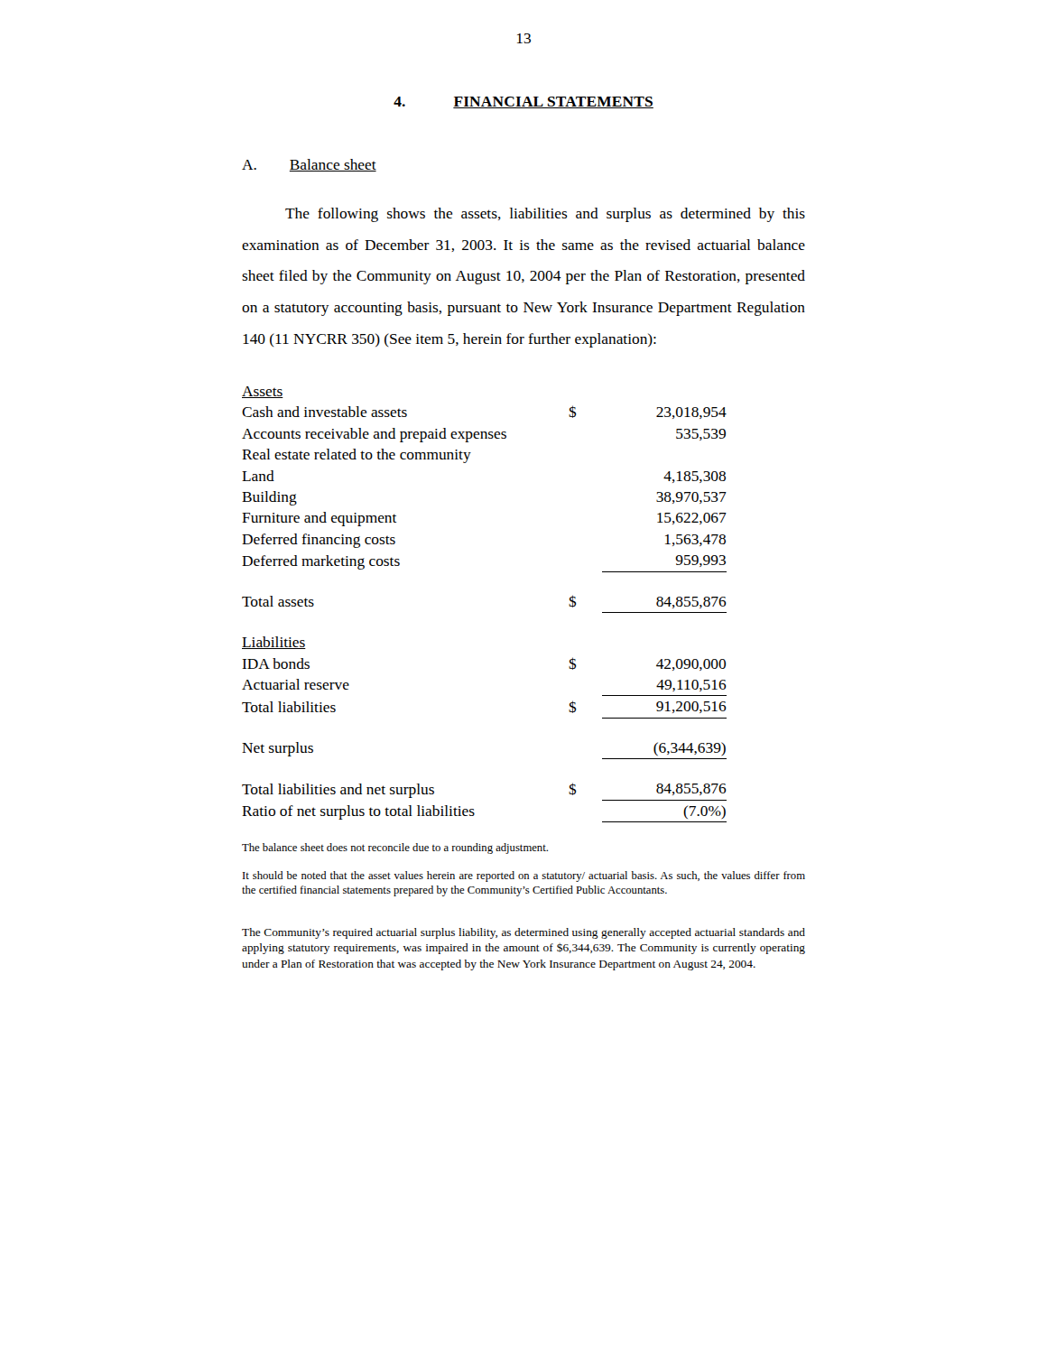13
4. FINANCIAL STATEMENTS
A. Balance sheet
The following shows the assets, liabilities and surplus as determined by this examination as of December 31, 2003. It is the same as the revised actuarial balance sheet filed by the Community on August 10, 2004 per the Plan of Restoration, presented on a statutory accounting basis, pursuant to New York Insurance Department Regulation 140 (11 NYCRR 350) (See item 5, herein for further explanation):
| Assets | | | |
| Cash and investable assets | $ | 23,018,954 | |
| Accounts receivable and prepaid expenses | | 535,539 | |
| Real estate related to the community | | | |
| Land | | 4,185,308 | |
| Building | | 38,970,537 | |
| Furniture and equipment | | 15,622,067 | |
| Deferred financing costs | | 1,563,478 | |
| Deferred marketing costs | | 959,993 | |
| Total assets | $ | 84,855,876 | |
| Liabilities | | | |
| IDA bonds | $ | 42,090,000 | |
| Actuarial reserve | | 49,110,516 | |
| Total liabilities | $ | 91,200,516 | |
| Net surplus | | (6,344,639) | |
| Total liabilities and net surplus | $ | 84,855,876 | |
| Ratio of net surplus to total liabilities | | (7.0%) | |
The balance sheet does not reconcile due to a rounding adjustment.
It should be noted that the asset values herein are reported on a statutory/ actuarial basis. As such, the values differ from the certified financial statements prepared by the Community’s Certified Public Accountants.
The Community’s required actuarial surplus liability, as determined using generally accepted actuarial standards and applying statutory requirements, was impaired in the amount of $6,344,639. The Community is currently operating under a Plan of Restoration that was accepted by the New York Insurance Department on August 24, 2004.